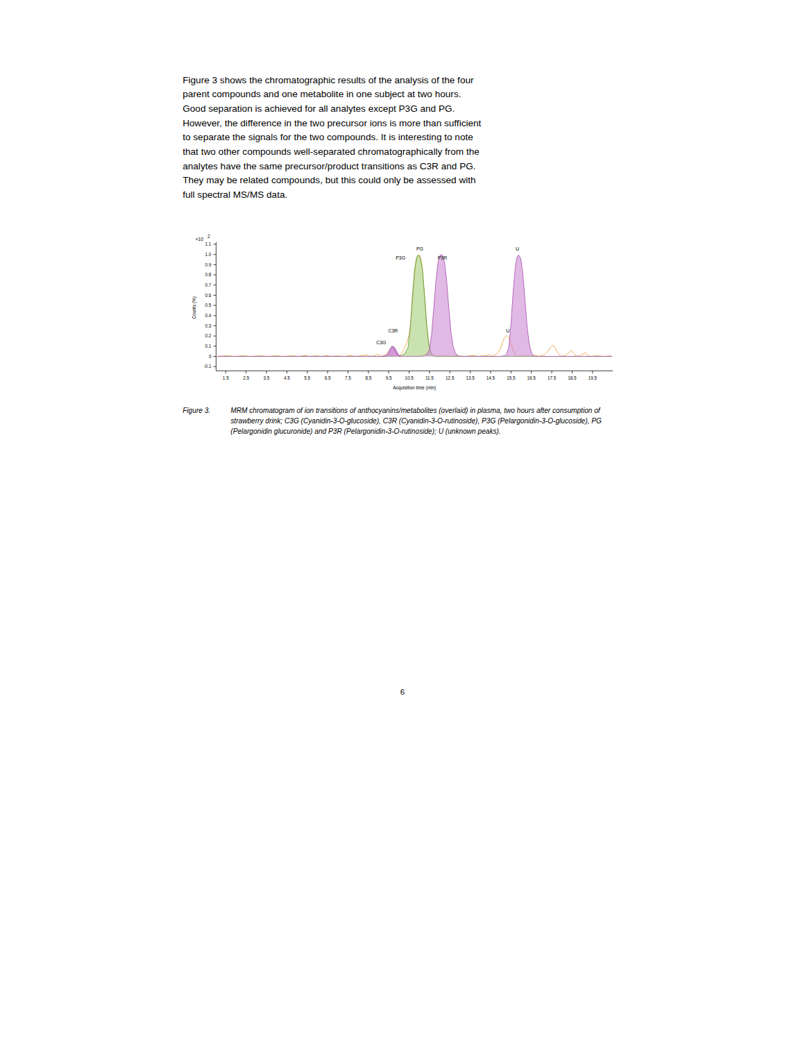Figure 3 shows the chromatographic results of the analysis of the four parent compounds and one metabolite in one subject at two hours. Good separation is achieved for all analytes except P3G and PG. However, the difference in the two precursor ions is more than sufficient to separate the signals for the two compounds. It is interesting to note that two other compounds well-separated chromatographically from the analytes have the same precursor/product transitions as C3R and PG. They may be related compounds, but this could only be assessed with full spectral MS/MS data.
×10 2 1.1 1.0 0.9 0.8 0.7 0.6 0.5 0.4 0.3 0.2 0.1 0 -0.1 Counts (%) 1.5 2.5 3.5 4.5 5.5 6.5 7.5 8.5 9.5 10.5 11.5 12.5 13.5 14.5 15.5 16.5 17.5 18.5 19.5 Acquisition time (min) PG P3G P3R U U C3R C3G
Figure 3.
MRM chromatogram of ion transitions of anthocyanins/metabolites (overlaid) in plasma, two hours after consumption of strawberry drink; C3G (Cyanidin-3-O-glucoside), C3R (Cyanidin-3-O-rutinoside), P3G (Pelargonidin-3-O-glucoside), PG (Pelargonidin glucuronide) and P3R (Pelargonidin-3-O-rutinoside); U (unknown peaks).
6